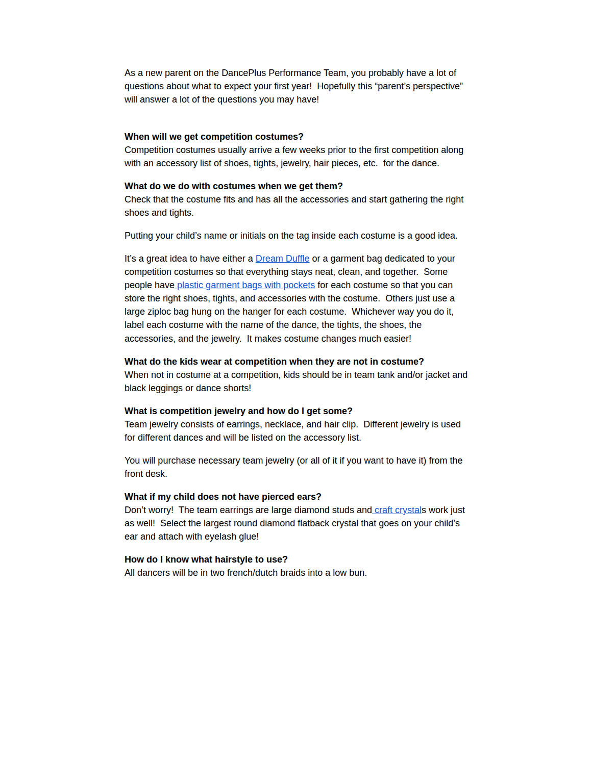As a new parent on the DancePlus Performance Team, you probably have a lot of questions about what to expect your first year! Hopefully this “parent’s perspective” will answer a lot of the questions you may have!
When will we get competition costumes?
Competition costumes usually arrive a few weeks prior to the first competition along with an accessory list of shoes, tights, jewelry, hair pieces, etc. for the dance.
What do we do with costumes when we get them?
Check that the costume fits and has all the accessories and start gathering the right shoes and tights.
Putting your child’s name or initials on the tag inside each costume is a good idea.
It’s a great idea to have either a Dream Duffle or a garment bag dedicated to your competition costumes so that everything stays neat, clean, and together. Some people have plastic garment bags with pockets for each costume so that you can store the right shoes, tights, and accessories with the costume. Others just use a large ziploc bag hung on the hanger for each costume. Whichever way you do it, label each costume with the name of the dance, the tights, the shoes, the accessories, and the jewelry. It makes costume changes much easier!
What do the kids wear at competition when they are not in costume?
When not in costume at a competition, kids should be in team tank and/or jacket and black leggings or dance shorts!
What is competition jewelry and how do I get some?
Team jewelry consists of earrings, necklace, and hair clip. Different jewelry is used for different dances and will be listed on the accessory list.
You will purchase necessary team jewelry (or all of it if you want to have it) from the front desk.
What if my child does not have pierced ears?
Don’t worry! The team earrings are large diamond studs and craft crystals work just as well! Select the largest round diamond flatback crystal that goes on your child’s ear and attach with eyelash glue!
How do I know what hairstyle to use?
All dancers will be in two french/dutch braids into a low bun.